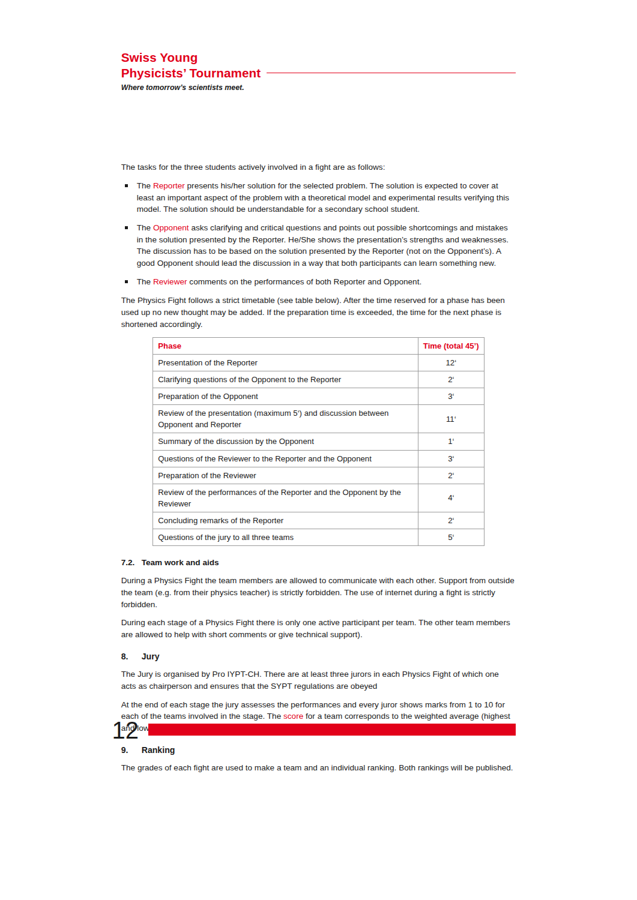Swiss Young
Physicists’ Tournament
Where tomorrow’s scientists meet.
The tasks for the three students actively involved in a fight are as follows:
The Reporter presents his/her solution for the selected problem. The solution is expected to cover at least an important aspect of the problem with a theoretical model and experimental results verifying this model. The solution should be understandable for a secondary school student.
The Opponent asks clarifying and critical questions and points out possible shortcomings and mistakes in the solution presented by the Reporter. He/She shows the presentation’s strengths and weaknesses. The discussion has to be based on the solution presented by the Reporter (not on the Opponent’s). A good Opponent should lead the discussion in a way that both participants can learn something new.
The Reviewer comments on the performances of both Reporter and Opponent.
The Physics Fight follows a strict timetable (see table below). After the time reserved for a phase has been used up no new thought may be added. If the preparation time is exceeded, the time for the next phase is shortened accordingly.
| Phase | Time (total 45’) |
| --- | --- |
| Presentation of the Reporter | 12‘ |
| Clarifying questions of the Opponent to the Reporter | 2‘ |
| Preparation of the Opponent | 3‘ |
| Review of the presentation (maximum 5‘) and discussion between Opponent and Reporter | 11‘ |
| Summary of the discussion by the Opponent | 1‘ |
| Questions of the Reviewer to the Reporter and the Opponent | 3‘ |
| Preparation of the Reviewer | 2‘ |
| Review of the performances of the Reporter and the Opponent by the Reviewer | 4‘ |
| Concluding remarks of the Reporter | 2‘ |
| Questions of the jury to all three teams | 5‘ |
7.2. Team work and aids
During a Physics Fight the team members are allowed to communicate with each other. Support from outside the team (e.g. from their physics teacher) is strictly forbidden. The use of internet during a fight is strictly forbidden.
During each stage of a Physics Fight there is only one active participant per team. The other team members are allowed to help with short comments or give technical support).
8. Jury
The Jury is organised by Pro IYPT-CH. There are at least three jurors in each Physics Fight of which one acts as chairperson and ensures that the SYPT regulations are obeyed
At the end of each stage the jury assesses the performances and every juror shows marks from 1 to 10 for each of the teams involved in the stage. The score for a team corresponds to the weighted average (highest and lowest mark with 50 %, all others with 100 %) multiplied by 3 (Reporter), 2 (Opponent) and 1 (Reviewer).
9. Ranking
The grades of each fight are used to make a team and an individual ranking. Both rankings will be published.
12